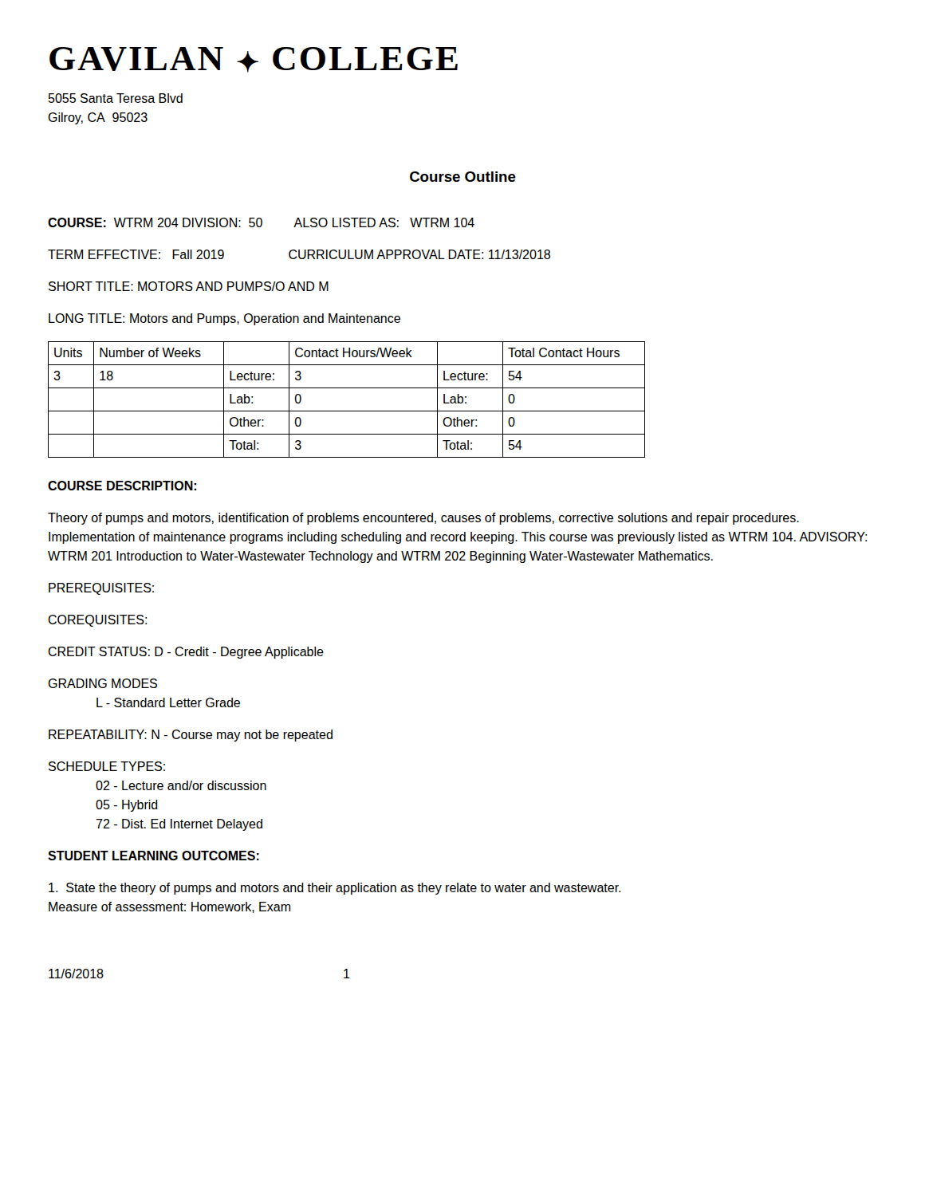GAVILAN ✦ COLLEGE
5055 Santa Teresa Blvd
Gilroy, CA 95023
Course Outline
COURSE: WTRM 204 DIVISION: 50 ALSO LISTED AS: WTRM 104
TERM EFFECTIVE: Fall 2019 CURRICULUM APPROVAL DATE: 11/13/2018
SHORT TITLE: MOTORS AND PUMPS/O AND M
LONG TITLE: Motors and Pumps, Operation and Maintenance
| Units | Number of Weeks | | Contact Hours/Week | | Total Contact Hours |
| 3 | 18 | Lecture: | 3 | Lecture: | 54 |
| | | Lab: | 0 | Lab: | 0 |
| | | Other: | 0 | Other: | 0 |
| | | Total: | 3 | Total: | 54 |
COURSE DESCRIPTION:
Theory of pumps and motors, identification of problems encountered, causes of problems, corrective solutions and repair procedures. Implementation of maintenance programs including scheduling and record keeping. This course was previously listed as WTRM 104. ADVISORY: WTRM 201 Introduction to Water-Wastewater Technology and WTRM 202 Beginning Water-Wastewater Mathematics.
PREREQUISITES:
COREQUISITES:
CREDIT STATUS: D - Credit - Degree Applicable
GRADING MODES
L - Standard Letter Grade
REPEATABILITY: N - Course may not be repeated
SCHEDULE TYPES:
02 - Lecture and/or discussion
05 - Hybrid
72 - Dist. Ed Internet Delayed
STUDENT LEARNING OUTCOMES:
1. State the theory of pumps and motors and their application as they relate to water and wastewater.
Measure of assessment: Homework, Exam
11/6/2018 1